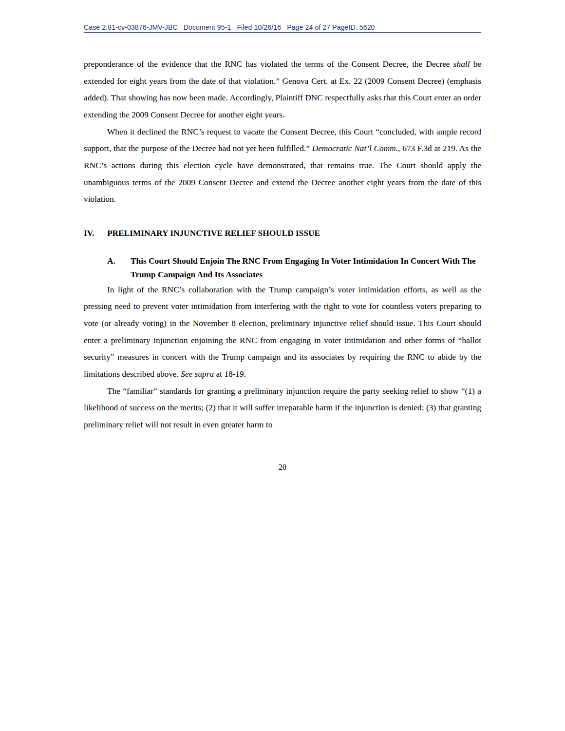Case 2:81-cv-03876-JMV-JBC Document 95-1 Filed 10/26/16 Page 24 of 27 PageID: 5620
preponderance of the evidence that the RNC has violated the terms of the Consent Decree, the Decree shall be extended for eight years from the date of that violation.” Genova Cert. at Ex. 22 (2009 Consent Decree) (emphasis added). That showing has now been made. Accordingly, Plaintiff DNC respectfully asks that this Court enter an order extending the 2009 Consent Decree for another eight years.
When it declined the RNC’s request to vacate the Consent Decree, this Court “concluded, with ample record support, that the purpose of the Decree had not yet been fulfilled.” Democratic Nat’l Comm., 673 F.3d at 219. As the RNC’s actions during this election cycle have demonstrated, that remains true. The Court should apply the unambiguous terms of the 2009 Consent Decree and extend the Decree another eight years from the date of this violation.
IV. PRELIMINARY INJUNCTIVE RELIEF SHOULD ISSUE
A. This Court Should Enjoin The RNC From Engaging In Voter Intimidation In Concert With The Trump Campaign And Its Associates
In light of the RNC’s collaboration with the Trump campaign’s voter intimidation efforts, as well as the pressing need to prevent voter intimidation from interfering with the right to vote for countless voters preparing to vote (or already voting) in the November 8 election, preliminary injunctive relief should issue. This Court should enter a preliminary injunction enjoining the RNC from engaging in voter intimidation and other forms of “ballot security” measures in concert with the Trump campaign and its associates by requiring the RNC to abide by the limitations described above. See supra at 18-19.
The “familiar” standards for granting a preliminary injunction require the party seeking relief to show “(1) a likelihood of success on the merits; (2) that it will suffer irreparable harm if the injunction is denied; (3) that granting preliminary relief will not result in even greater harm to
20